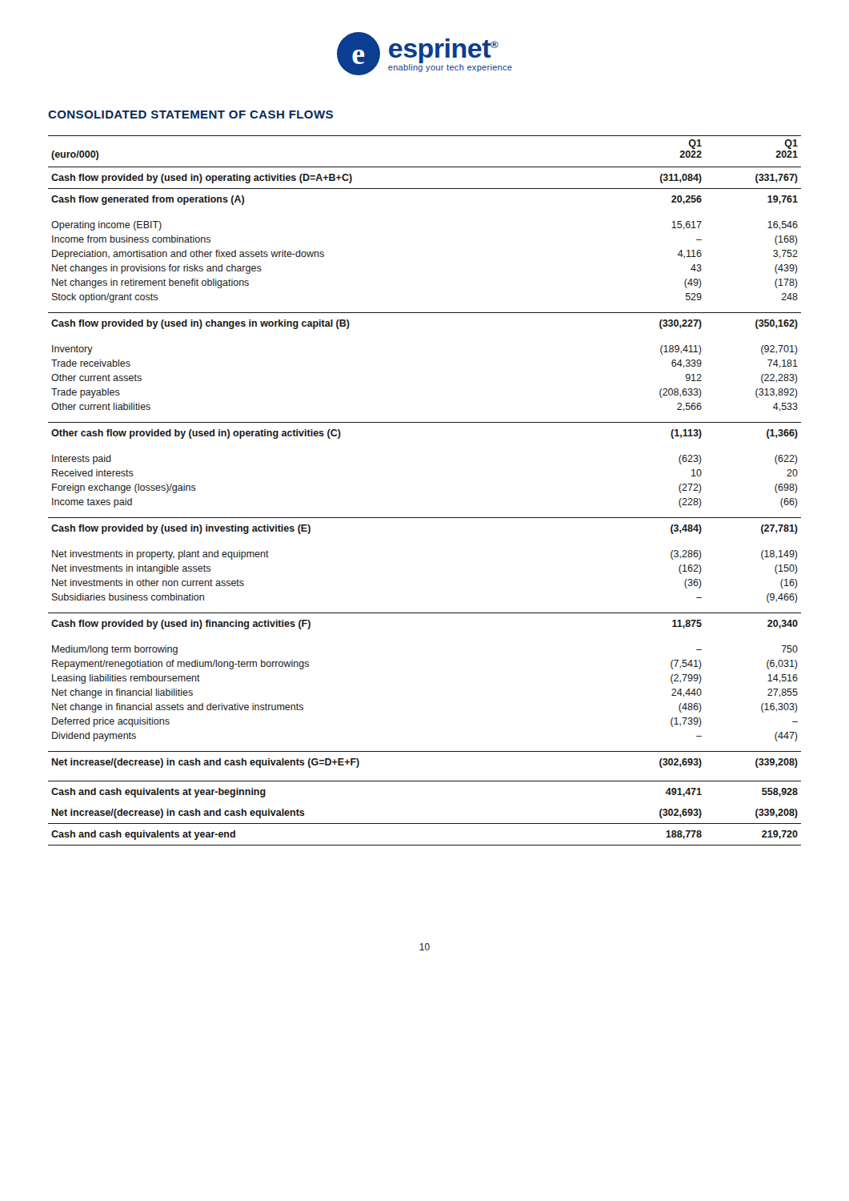e
esprinet®
enabling your tech experience
CONSOLIDATED STATEMENT OF CASH FLOWS
| (euro/000) | Q1 2022 | Q1 2021 |
| --- | --- | --- |
| Cash flow provided by (used in) operating activities (D=A+B+C) | (311,084) | (331,767) |
| Cash flow generated from operations (A) | 20,256 | 19,761 |
| Operating income (EBIT) | 15,617 | 16,546 |
| Income from business combinations | – | (168) |
| Depreciation, amortisation and other fixed assets write-downs | 4,116 | 3,752 |
| Net changes in provisions for risks and charges | 43 | (439) |
| Net changes in retirement benefit obligations | (49) | (178) |
| Stock option/grant costs | 529 | 248 |
| Cash flow provided by (used in) changes in working capital (B) | (330,227) | (350,162) |
| Inventory | (189,411) | (92,701) |
| Trade receivables | 64,339 | 74,181 |
| Other current assets | 912 | (22,283) |
| Trade payables | (208,633) | (313,892) |
| Other current liabilities | 2,566 | 4,533 |
| Other cash flow provided by (used in) operating activities (C) | (1,113) | (1,366) |
| Interests paid | (623) | (622) |
| Received interests | 10 | 20 |
| Foreign exchange (losses)/gains | (272) | (698) |
| Income taxes paid | (228) | (66) |
| Cash flow provided by (used in) investing activities (E) | (3,484) | (27,781) |
| Net investments in property, plant and equipment | (3,286) | (18,149) |
| Net investments in intangible assets | (162) | (150) |
| Net investments in other non current assets | (36) | (16) |
| Subsidiaries business combination | – | (9,466) |
| Cash flow provided by (used in) financing activities (F) | 11,875 | 20,340 |
| Medium/long term borrowing | – | 750 |
| Repayment/renegotiation of medium/long-term borrowings | (7,541) | (6,031) |
| Leasing liabilities remboursement | (2,799) | 14,516 |
| Net change in financial liabilities | 24,440 | 27,855 |
| Net change in financial assets and derivative instruments | (486) | (16,303) |
| Deferred price acquisitions | (1,739) | – |
| Dividend payments | – | (447) |
| Net increase/(decrease) in cash and cash equivalents (G=D+E+F) | (302,693) | (339,208) |
| Cash and cash equivalents at year-beginning | 491,471 | 558,928 |
| Net increase/(decrease) in cash and cash equivalents | (302,693) | (339,208) |
| Cash and cash equivalents at year-end | 188,778 | 219,720 |
10